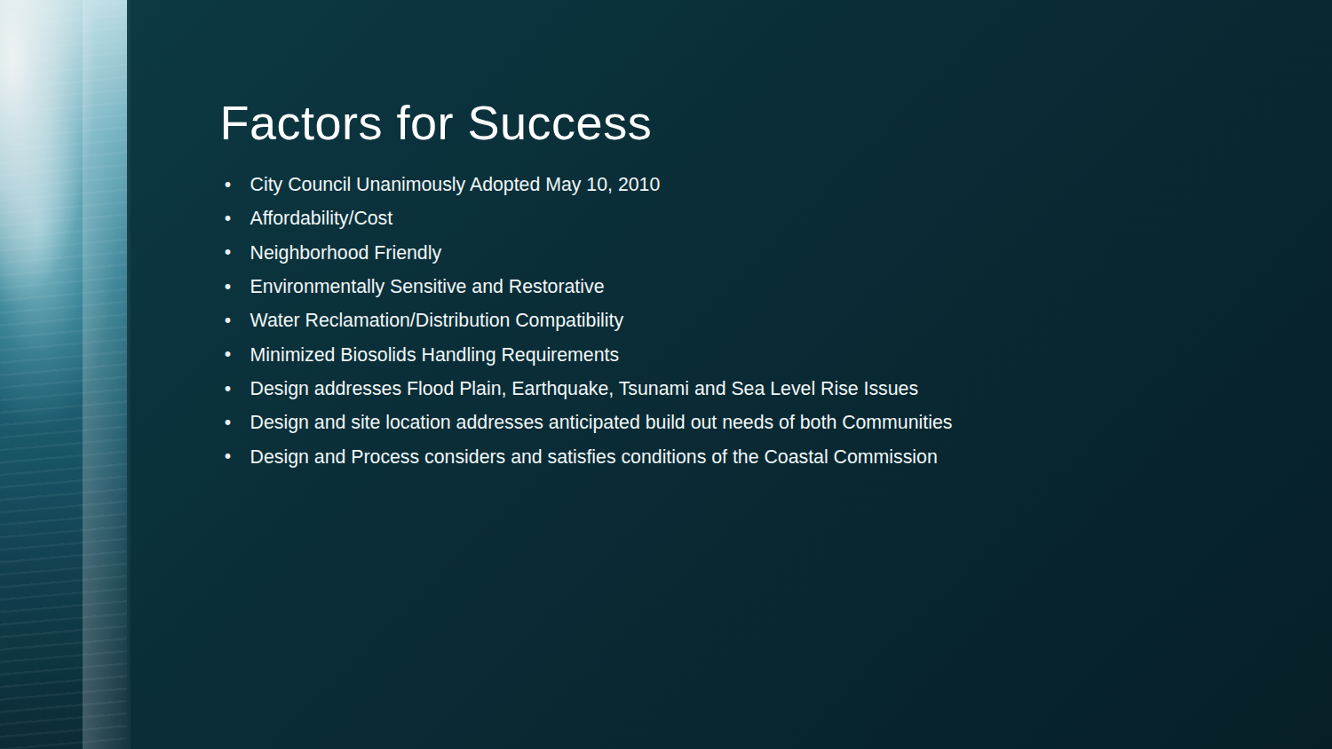Factors for Success
City Council Unanimously Adopted May 10, 2010
Affordability/Cost
Neighborhood Friendly
Environmentally Sensitive and Restorative
Water Reclamation/Distribution Compatibility
Minimized Biosolids Handling Requirements
Design addresses Flood Plain, Earthquake, Tsunami and Sea Level Rise Issues
Design and site location addresses anticipated build out needs of both Communities
Design and Process considers and satisfies conditions of the Coastal Commission